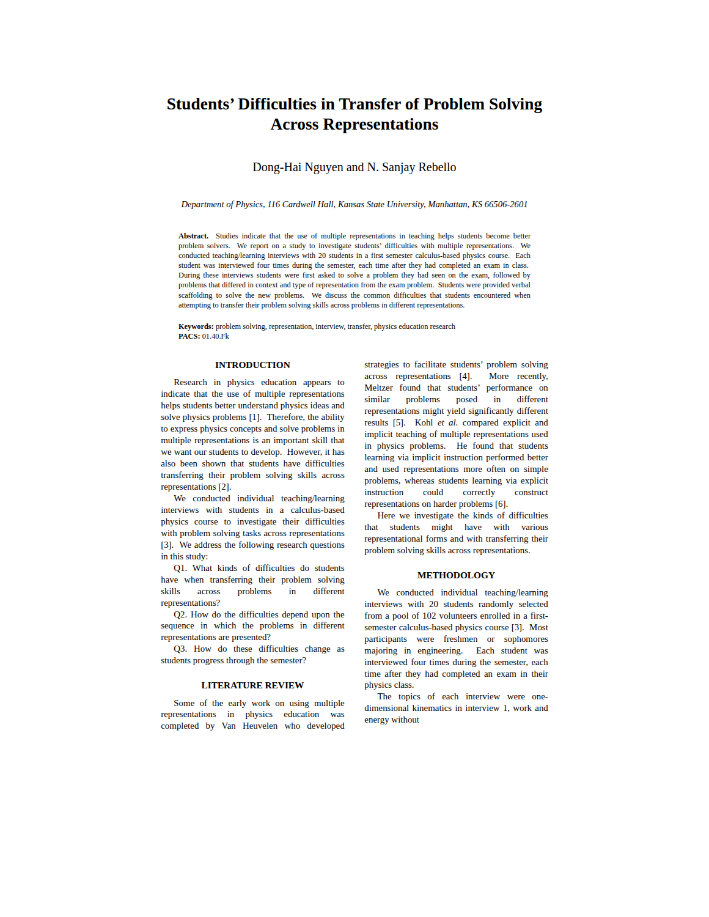Students’ Difficulties in Transfer of Problem Solving Across Representations
Dong-Hai Nguyen and N. Sanjay Rebello
Department of Physics, 116 Cardwell Hall, Kansas State University, Manhattan, KS 66506-2601
Abstract. Studies indicate that the use of multiple representations in teaching helps students become better problem solvers. We report on a study to investigate students’ difficulties with multiple representations. We conducted teaching/learning interviews with 20 students in a first semester calculus-based physics course. Each student was interviewed four times during the semester, each time after they had completed an exam in class. During these interviews students were first asked to solve a problem they had seen on the exam, followed by problems that differed in context and type of representation from the exam problem. Students were provided verbal scaffolding to solve the new problems. We discuss the common difficulties that students encountered when attempting to transfer their problem solving skills across problems in different representations.
Keywords: problem solving, representation, interview, transfer, physics education research
PACS: 01.40.Fk
Introduction
Research in physics education appears to indicate that the use of multiple representations helps students better understand physics ideas and solve physics problems [1]. Therefore, the ability to express physics concepts and solve problems in multiple representations is an important skill that we want our students to develop. However, it has also been shown that students have difficulties transferring their problem solving skills across representations [2].
We conducted individual teaching/learning interviews with students in a calculus-based physics course to investigate their difficulties with problem solving tasks across representations [3]. We address the following research questions in this study:
Q1. What kinds of difficulties do students have when transferring their problem solving skills across problems in different representations?
Q2. How do the difficulties depend upon the sequence in which the problems in different representations are presented?
Q3. How do these difficulties change as students progress through the semester?
Literature Review
Some of the early work on using multiple representations in physics education was completed by Van Heuvelen who developed strategies to facilitate students’ problem solving across representations [4]. More recently, Meltzer found that students’ performance on similar problems posed in different representations might yield significantly different results [5]. Kohl et al. compared explicit and implicit teaching of multiple representations used in physics problems. He found that students learning via implicit instruction performed better and used representations more often on simple problems, whereas students learning via explicit instruction could correctly construct representations on harder problems [6].
Here we investigate the kinds of difficulties that students might have with various representational forms and with transferring their problem solving skills across representations.
Methodology
We conducted individual teaching/learning interviews with 20 students randomly selected from a pool of 102 volunteers enrolled in a first-semester calculus-based physics course [3]. Most participants were freshmen or sophomores majoring in engineering. Each student was interviewed four times during the semester, each time after they had completed an exam in their physics class.
The topics of each interview were one-dimensional kinematics in interview 1, work and energy without